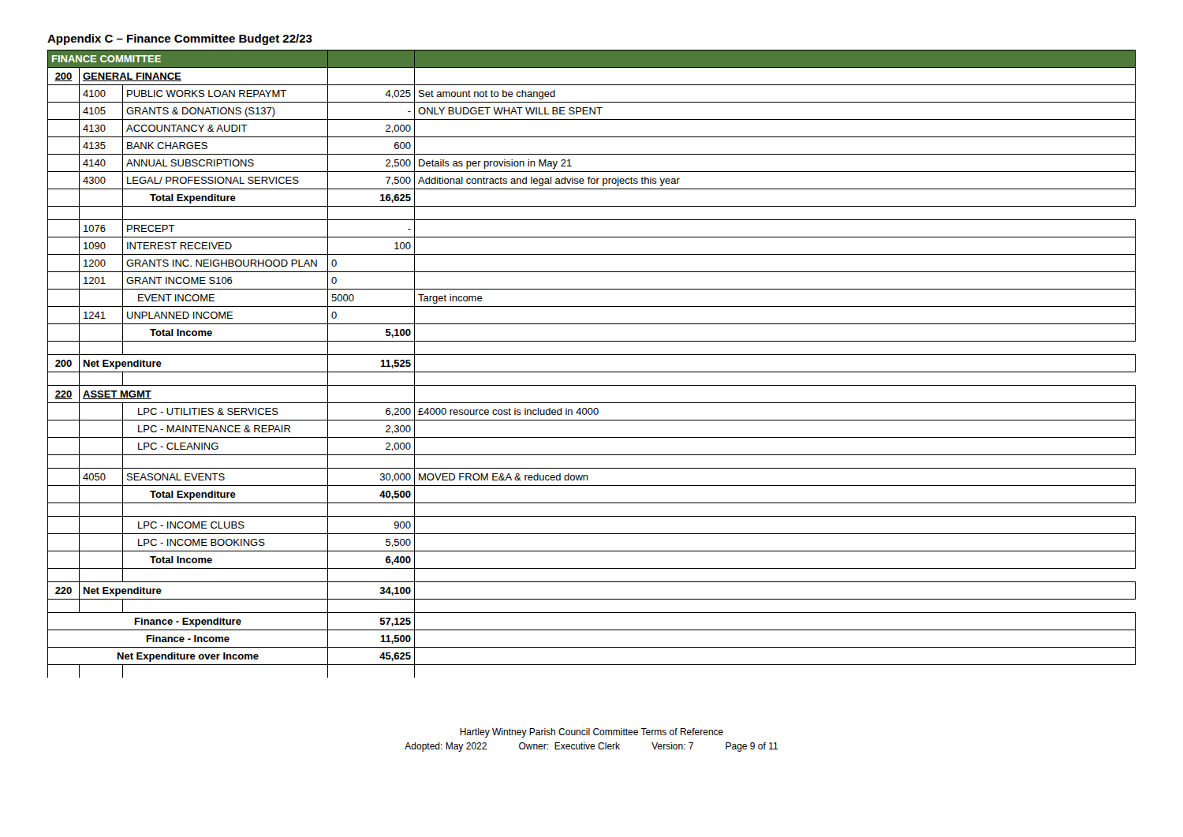Appendix C – Finance Committee Budget 22/23
| FINANCE COMMITTEE | | |
| 200 | GENERAL FINANCE | | |
| | 4100 | PUBLIC WORKS LOAN REPAYMT | 4,025 | Set amount not to be changed |
| | 4105 | GRANTS & DONATIONS (S137) | - | ONLY BUDGET WHAT WILL BE SPENT |
| | 4130 | ACCOUNTANCY & AUDIT | 2,000 | |
| | 4135 | BANK CHARGES | 600 | |
| | 4140 | ANNUAL SUBSCRIPTIONS | 2,500 | Details as per provision in May 21 |
| | 4300 | LEGAL/ PROFESSIONAL SERVICES | 7,500 | Additional contracts and legal advise for projects this year |
| | | Total Expenditure | 16,625 | |
| | 1076 | PRECEPT | - | |
| | 1090 | INTEREST RECEIVED | 100 | |
| | 1200 | GRANTS INC. NEIGHBOURHOOD PLAN | 0 | |
| | 1201 | GRANT INCOME S106 | 0 | |
| | | EVENT INCOME | 5000 | Target income |
| | 1241 | UNPLANNED INCOME | 0 | |
| | | Total Income | 5,100 | |
| 200 | Net Expenditure | 11,525 | |
| 220 | ASSET MGMT | | |
| | | LPC - UTILITIES & SERVICES | 6,200 | £4000 resource cost is included in 4000 |
| | | LPC - MAINTENANCE & REPAIR | 2,300 | |
| | | LPC - CLEANING | 2,000 | |
| | 4050 | SEASONAL EVENTS | 30,000 | MOVED FROM E&A & reduced down |
| | | Total Expenditure | 40,500 | |
| | | LPC - INCOME CLUBS | 900 | |
| | | LPC - INCOME BOOKINGS | 5,500 | |
| | | Total Income | 6,400 | |
| 220 | Net Expenditure | 34,100 | |
| Finance - Expenditure | 57,125 | |
| Finance - Income | 11,500 | |
| Net Expenditure over Income | 45,625 | |
Hartley Wintney Parish Council Committee Terms of Reference
Adopted: May 2022 Owner: Executive Clerk Version: 7 Page 9 of 11